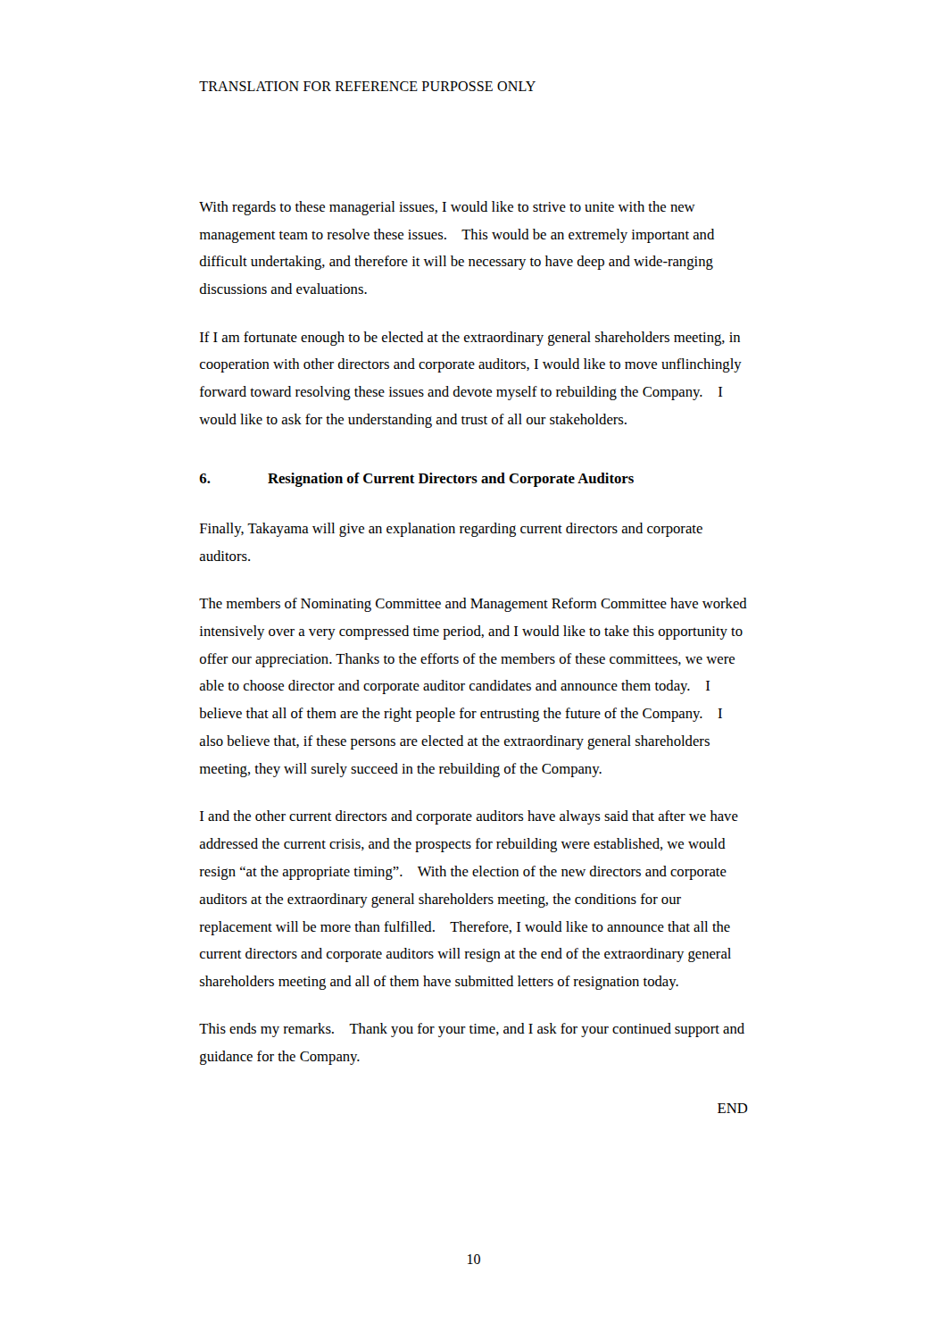TRANSLATION FOR REFERENCE PURPOSSE ONLY
With regards to these managerial issues, I would like to strive to unite with the new management team to resolve these issues. This would be an extremely important and difficult undertaking, and therefore it will be necessary to have deep and wide-ranging discussions and evaluations.
If I am fortunate enough to be elected at the extraordinary general shareholders meeting, in cooperation with other directors and corporate auditors, I would like to move unflinchingly forward toward resolving these issues and devote myself to rebuilding the Company. I would like to ask for the understanding and trust of all our stakeholders.
6. Resignation of Current Directors and Corporate Auditors
Finally, Takayama will give an explanation regarding current directors and corporate auditors.
The members of Nominating Committee and Management Reform Committee have worked intensively over a very compressed time period, and I would like to take this opportunity to offer our appreciation. Thanks to the efforts of the members of these committees, we were able to choose director and corporate auditor candidates and announce them today. I believe that all of them are the right people for entrusting the future of the Company. I also believe that, if these persons are elected at the extraordinary general shareholders meeting, they will surely succeed in the rebuilding of the Company.
I and the other current directors and corporate auditors have always said that after we have addressed the current crisis, and the prospects for rebuilding were established, we would resign “at the appropriate timing”. With the election of the new directors and corporate auditors at the extraordinary general shareholders meeting, the conditions for our replacement will be more than fulfilled. Therefore, I would like to announce that all the current directors and corporate auditors will resign at the end of the extraordinary general shareholders meeting and all of them have submitted letters of resignation today.
This ends my remarks. Thank you for your time, and I ask for your continued support and guidance for the Company.
END
10